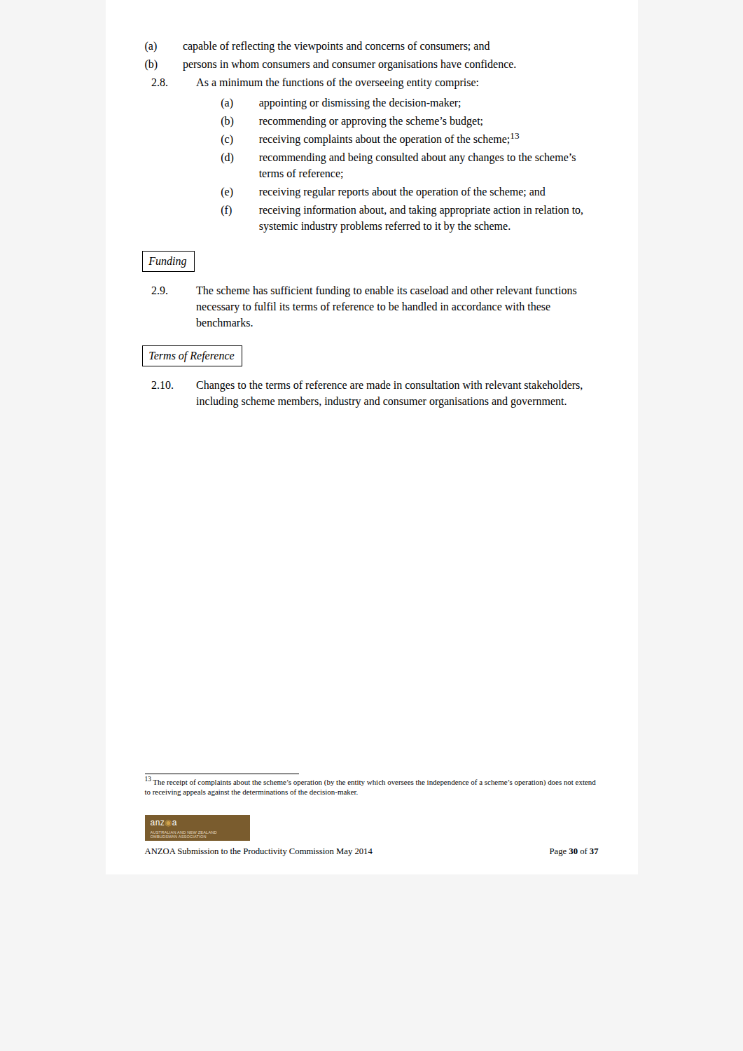(a) capable of reflecting the viewpoints and concerns of consumers; and
(b) persons in whom consumers and consumer organisations have confidence.
2.8.
As a minimum the functions of the overseeing entity comprise:
(a) appointing or dismissing the decision-maker;
(b) recommending or approving the scheme’s budget;
(c) receiving complaints about the operation of the scheme;13
(d) recommending and being consulted about any changes to the scheme’s terms of reference;
(e) receiving regular reports about the operation of the scheme; and
(f) receiving information about, and taking appropriate action in relation to, systemic industry problems referred to it by the scheme.
Funding
2.9.
The scheme has sufficient funding to enable its caseload and other relevant functions necessary to fulfil its terms of reference to be handled in accordance with these benchmarks.
Terms of Reference
2.10.
Changes to the terms of reference are made in consultation with relevant stakeholders, including scheme members, industry and consumer organisations and government.
13 The receipt of complaints about the scheme’s operation (by the entity which oversees the independence of a scheme’s operation) does not extend to receiving appeals against the determinations of the decision-maker.
anz◉aAUSTRALIAN AND NEW ZEALAND OMBUDSMAN ASSOCIATION ANZOA Submission to the Productivity Commission May 2014
Page 30 of 37